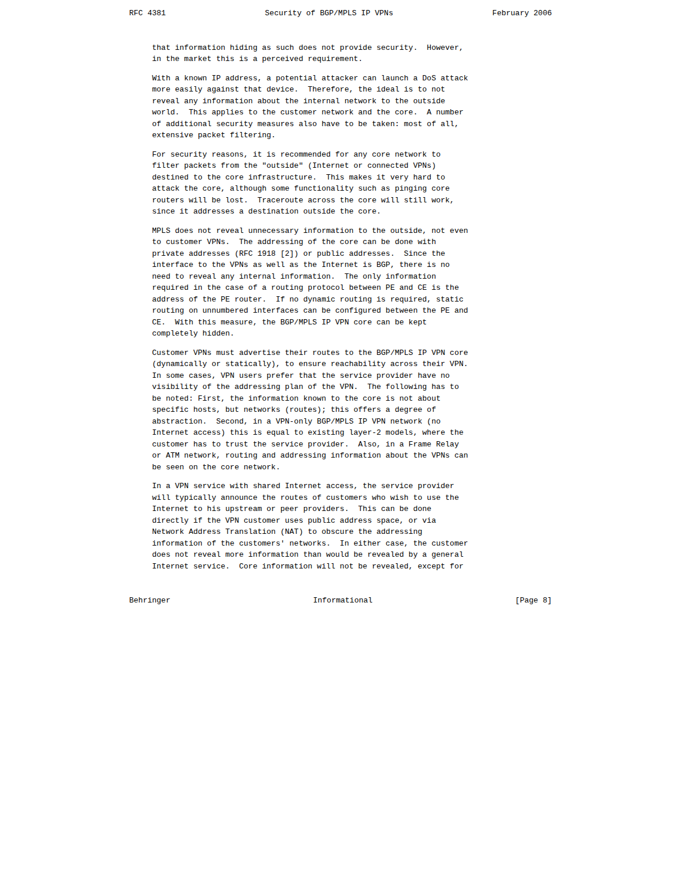RFC 4381 Security of BGP/MPLS IP VPNs February 2006
that information hiding as such does not provide security. However, in the market this is a perceived requirement.
With a known IP address, a potential attacker can launch a DoS attack more easily against that device. Therefore, the ideal is to not reveal any information about the internal network to the outside world. This applies to the customer network and the core. A number of additional security measures also have to be taken: most of all, extensive packet filtering.
For security reasons, it is recommended for any core network to filter packets from the "outside" (Internet or connected VPNs) destined to the core infrastructure. This makes it very hard to attack the core, although some functionality such as pinging core routers will be lost. Traceroute across the core will still work, since it addresses a destination outside the core.
MPLS does not reveal unnecessary information to the outside, not even to customer VPNs. The addressing of the core can be done with private addresses (RFC 1918 [2]) or public addresses. Since the interface to the VPNs as well as the Internet is BGP, there is no need to reveal any internal information. The only information required in the case of a routing protocol between PE and CE is the address of the PE router. If no dynamic routing is required, static routing on unnumbered interfaces can be configured between the PE and CE. With this measure, the BGP/MPLS IP VPN core can be kept completely hidden.
Customer VPNs must advertise their routes to the BGP/MPLS IP VPN core (dynamically or statically), to ensure reachability across their VPN. In some cases, VPN users prefer that the service provider have no visibility of the addressing plan of the VPN. The following has to be noted: First, the information known to the core is not about specific hosts, but networks (routes); this offers a degree of abstraction. Second, in a VPN-only BGP/MPLS IP VPN network (no Internet access) this is equal to existing layer-2 models, where the customer has to trust the service provider. Also, in a Frame Relay or ATM network, routing and addressing information about the VPNs can be seen on the core network.
In a VPN service with shared Internet access, the service provider will typically announce the routes of customers who wish to use the Internet to his upstream or peer providers. This can be done directly if the VPN customer uses public address space, or via Network Address Translation (NAT) to obscure the addressing information of the customers' networks. In either case, the customer does not reveal more information than would be revealed by a general Internet service. Core information will not be revealed, except for
Behringer Informational [Page 8]